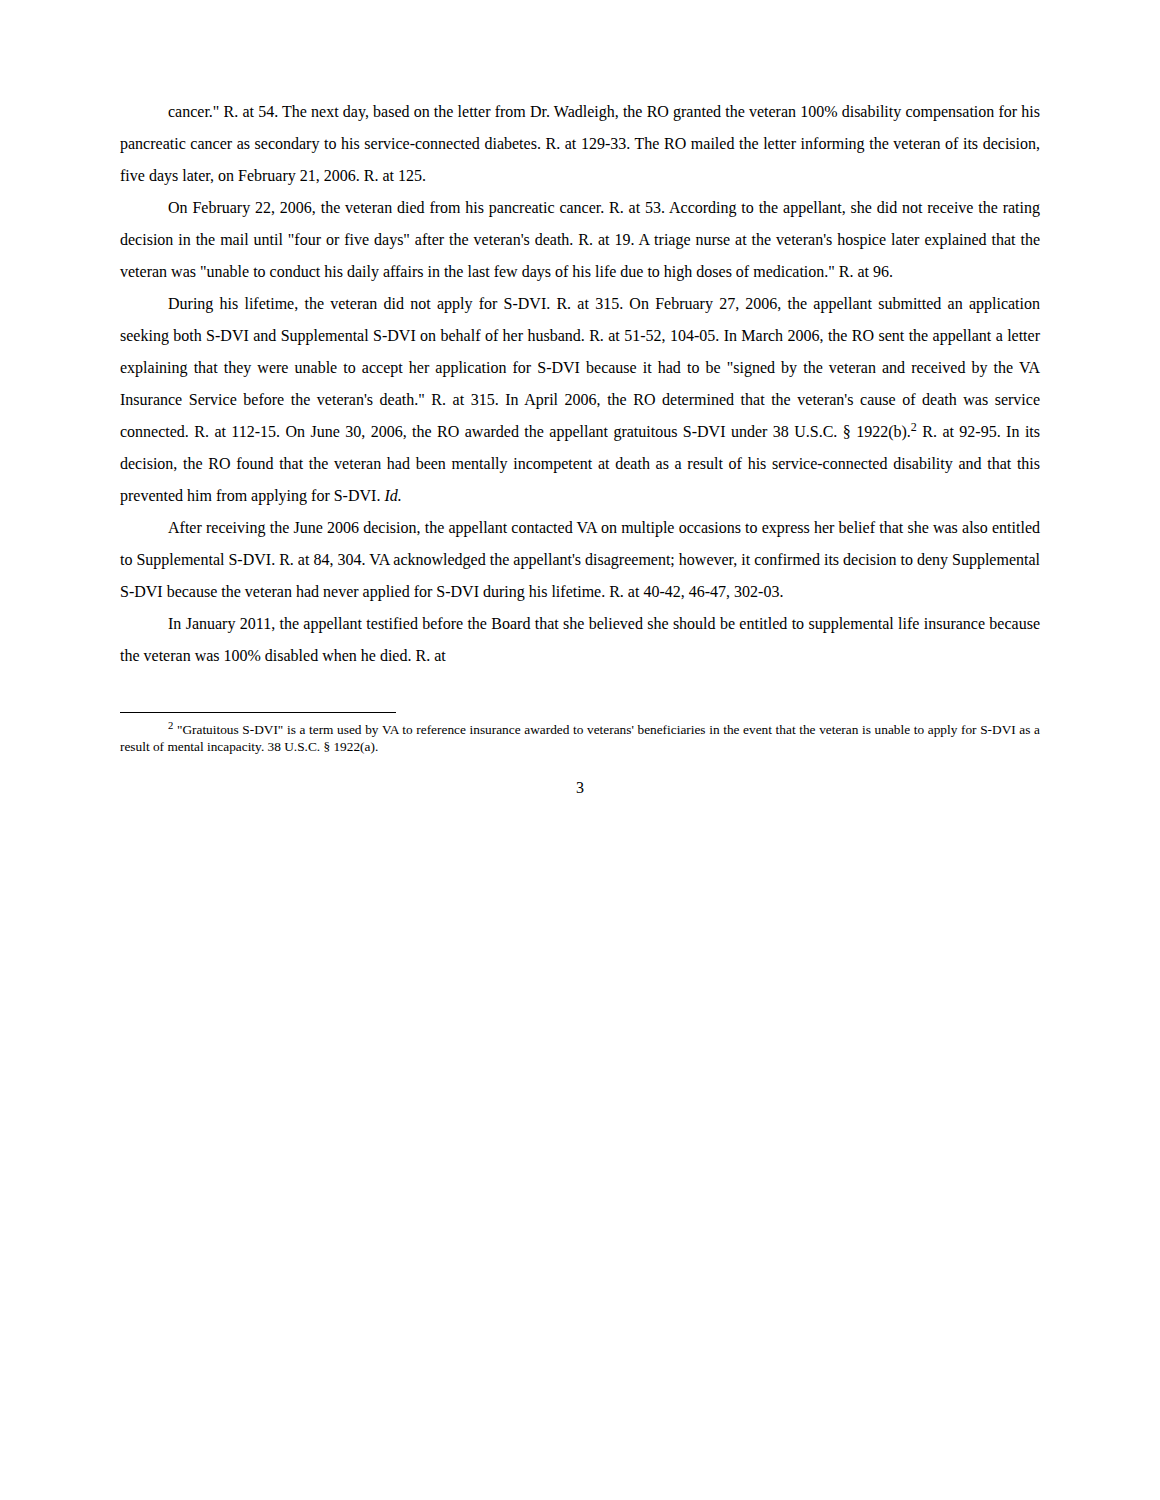cancer." R. at 54. The next day, based on the letter from Dr. Wadleigh, the RO granted the veteran 100% disability compensation for his pancreatic cancer as secondary to his service-connected diabetes. R. at 129-33. The RO mailed the letter informing the veteran of its decision, five days later, on February 21, 2006. R. at 125.
On February 22, 2006, the veteran died from his pancreatic cancer. R. at 53. According to the appellant, she did not receive the rating decision in the mail until "four or five days" after the veteran's death. R. at 19. A triage nurse at the veteran's hospice later explained that the veteran was "unable to conduct his daily affairs in the last few days of his life due to high doses of medication." R. at 96.
During his lifetime, the veteran did not apply for S-DVI. R. at 315. On February 27, 2006, the appellant submitted an application seeking both S-DVI and Supplemental S-DVI on behalf of her husband. R. at 51-52, 104-05. In March 2006, the RO sent the appellant a letter explaining that they were unable to accept her application for S-DVI because it had to be "signed by the veteran and received by the VA Insurance Service before the veteran's death." R. at 315. In April 2006, the RO determined that the veteran's cause of death was service connected. R. at 112-15. On June 30, 2006, the RO awarded the appellant gratuitous S-DVI under 38 U.S.C. § 1922(b).2 R. at 92-95. In its decision, the RO found that the veteran had been mentally incompetent at death as a result of his service-connected disability and that this prevented him from applying for S-DVI. Id.
After receiving the June 2006 decision, the appellant contacted VA on multiple occasions to express her belief that she was also entitled to Supplemental S-DVI. R. at 84, 304. VA acknowledged the appellant's disagreement; however, it confirmed its decision to deny Supplemental S-DVI because the veteran had never applied for S-DVI during his lifetime. R. at 40-42, 46-47, 302-03.
In January 2011, the appellant testified before the Board that she believed she should be entitled to supplemental life insurance because the veteran was 100% disabled when he died. R. at
2 "Gratuitous S-DVI" is a term used by VA to reference insurance awarded to veterans' beneficiaries in the event that the veteran is unable to apply for S-DVI as a result of mental incapacity. 38 U.S.C. § 1922(a).
3